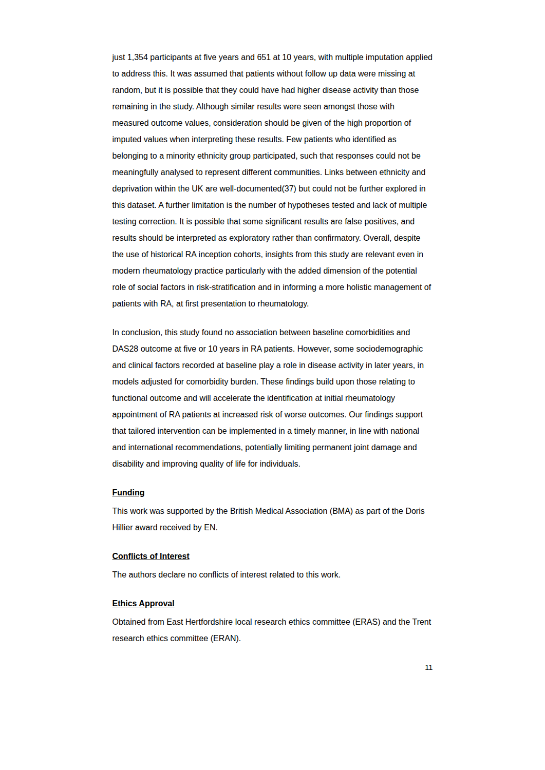just 1,354 participants at five years and 651 at 10 years, with multiple imputation applied to address this. It was assumed that patients without follow up data were missing at random, but it is possible that they could have had higher disease activity than those remaining in the study. Although similar results were seen amongst those with measured outcome values, consideration should be given of the high proportion of imputed values when interpreting these results. Few patients who identified as belonging to a minority ethnicity group participated, such that responses could not be meaningfully analysed to represent different communities. Links between ethnicity and deprivation within the UK are well-documented(37) but could not be further explored in this dataset. A further limitation is the number of hypotheses tested and lack of multiple testing correction. It is possible that some significant results are false positives, and results should be interpreted as exploratory rather than confirmatory. Overall, despite the use of historical RA inception cohorts, insights from this study are relevant even in modern rheumatology practice particularly with the added dimension of the potential role of social factors in risk-stratification and in informing a more holistic management of patients with RA, at first presentation to rheumatology.
In conclusion, this study found no association between baseline comorbidities and DAS28 outcome at five or 10 years in RA patients. However, some sociodemographic and clinical factors recorded at baseline play a role in disease activity in later years, in models adjusted for comorbidity burden. These findings build upon those relating to functional outcome and will accelerate the identification at initial rheumatology appointment of RA patients at increased risk of worse outcomes. Our findings support that tailored intervention can be implemented in a timely manner, in line with national and international recommendations, potentially limiting permanent joint damage and disability and improving quality of life for individuals.
Funding
This work was supported by the British Medical Association (BMA) as part of the Doris Hillier award received by EN.
Conflicts of Interest
The authors declare no conflicts of interest related to this work.
Ethics Approval
Obtained from East Hertfordshire local research ethics committee (ERAS) and the Trent research ethics committee (ERAN).
11